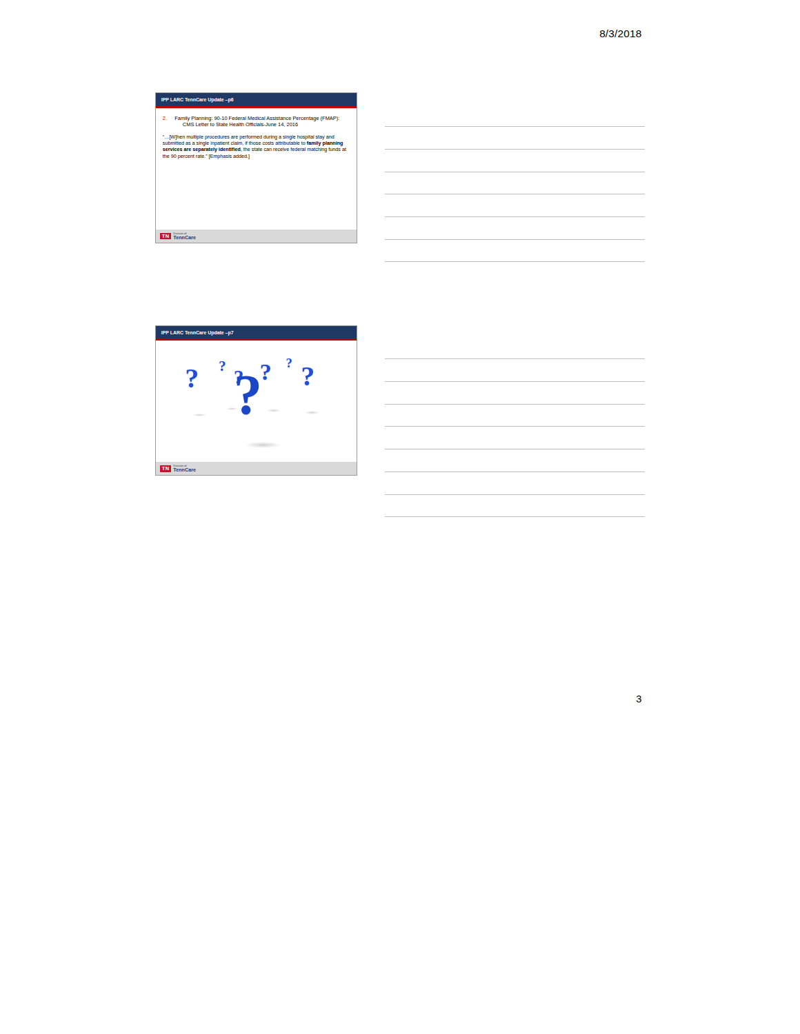8/3/2018
IPP LARC TennCare Update –p6
2. Family Planning: 90-10 Federal Medical Assistance Percentage (FMAP): CMS Letter to State Health Officials-June 14, 2016
“…[W]hen multiple procedures are performed during a single hospital stay and submitted as a single inpatient claim, if those costs attributable to family planning services are separately identified, the state can receive federal matching funds at the 90 percent rate.” [Emphasis added.]
TN Division of TennCare
IPP LARC TennCare Update –p7
? ? ? ? ? ? ?
TN Division of TennCare
3